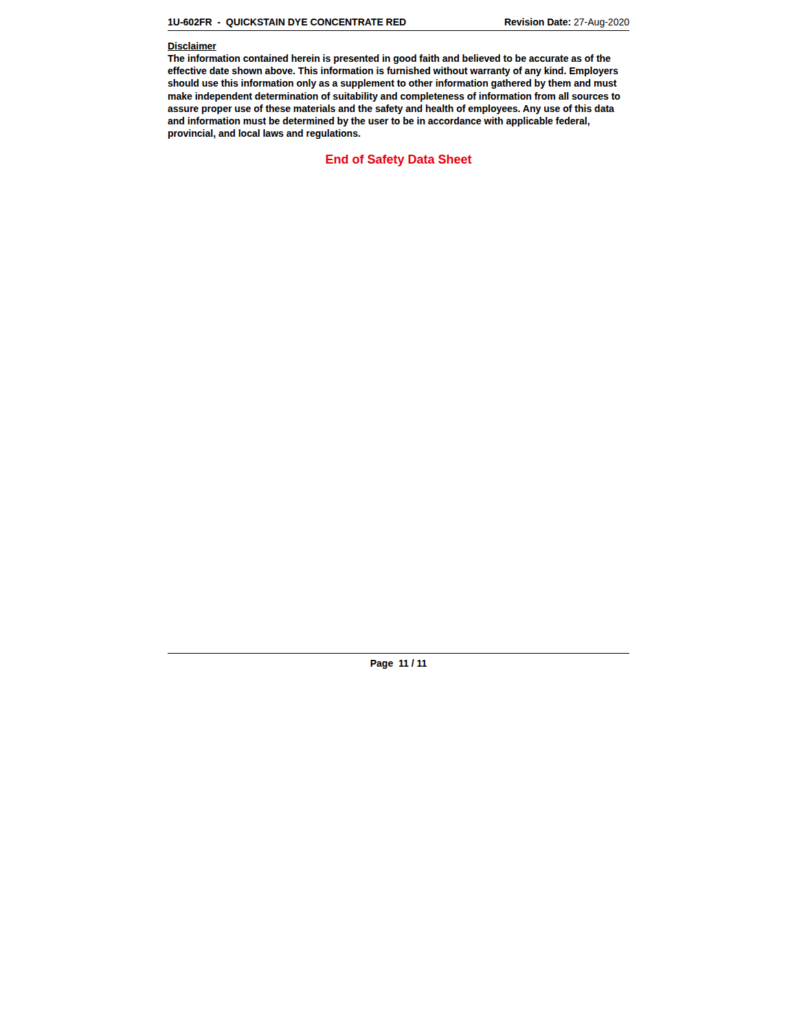1U-602FR - QUICKSTAIN DYE CONCENTRATE RED
Revision Date: 27-Aug-2020
Disclaimer
The information contained herein is presented in good faith and believed to be accurate as of the effective date shown above. This information is furnished without warranty of any kind. Employers should use this information only as a supplement to other information gathered by them and must make independent determination of suitability and completeness of information from all sources to assure proper use of these materials and the safety and health of employees. Any use of this data and information must be determined by the user to be in accordance with applicable federal, provincial, and local laws and regulations.
End of Safety Data Sheet
Page 11 / 11